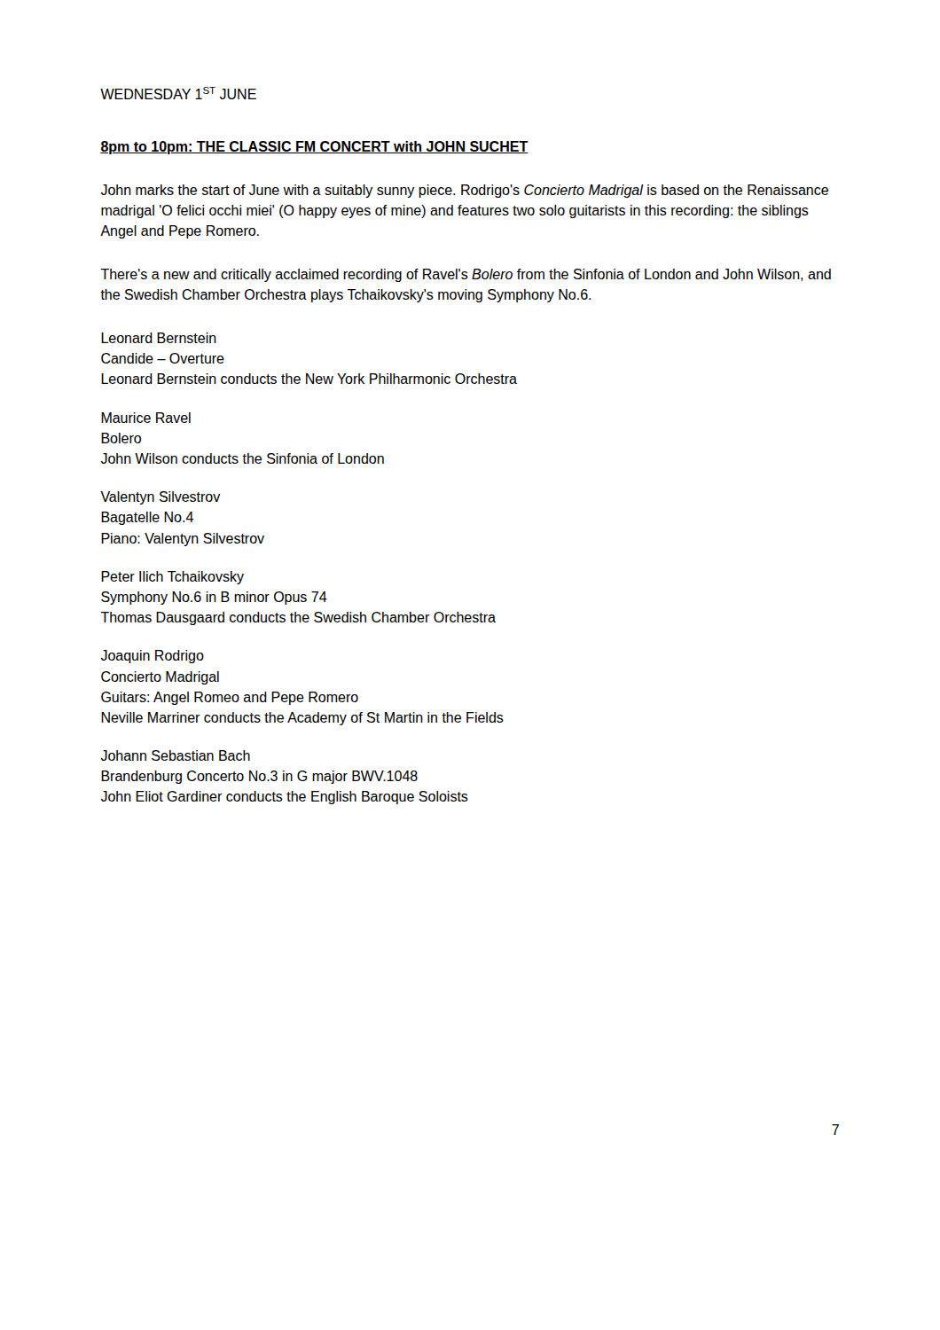WEDNESDAY 1ST JUNE
8pm to 10pm: THE CLASSIC FM CONCERT with JOHN SUCHET
John marks the start of June with a suitably sunny piece. Rodrigo's Concierto Madrigal is based on the Renaissance madrigal 'O felici occhi miei' (O happy eyes of mine) and features two solo guitarists in this recording: the siblings Angel and Pepe Romero.
There's a new and critically acclaimed recording of Ravel's Bolero from the Sinfonia of London and John Wilson, and the Swedish Chamber Orchestra plays Tchaikovsky's moving Symphony No.6.
Leonard Bernstein
Candide – Overture
Leonard Bernstein conducts the New York Philharmonic Orchestra
Maurice Ravel
Bolero
John Wilson conducts the Sinfonia of London
Valentyn Silvestrov
Bagatelle No.4
Piano: Valentyn Silvestrov
Peter Ilich Tchaikovsky
Symphony No.6 in B minor Opus 74
Thomas Dausgaard conducts the Swedish Chamber Orchestra
Joaquin Rodrigo
Concierto Madrigal
Guitars: Angel Romeo and Pepe Romero
Neville Marriner conducts the Academy of St Martin in the Fields
Johann Sebastian Bach
Brandenburg Concerto No.3 in G major BWV.1048
John Eliot Gardiner conducts the English Baroque Soloists
7